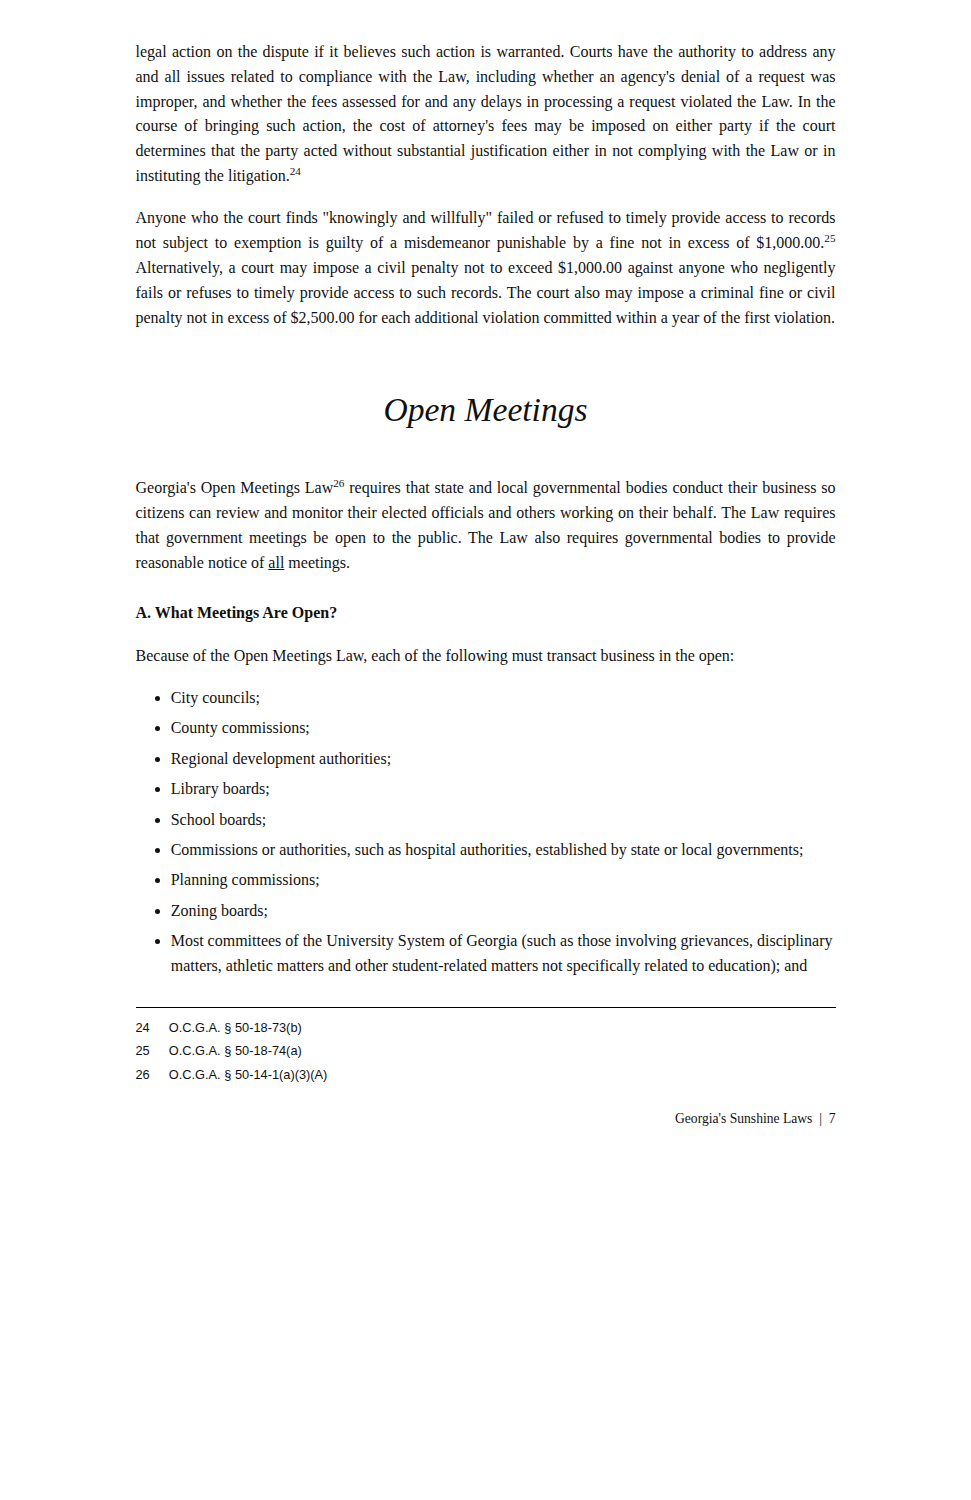legal action on the dispute if it believes such action is warranted. Courts have the authority to address any and all issues related to compliance with the Law, including whether an agency's denial of a request was improper, and whether the fees assessed for and any delays in processing a request violated the Law. In the course of bringing such action, the cost of attorney's fees may be imposed on either party if the court determines that the party acted without substantial justification either in not complying with the Law or in instituting the litigation.24
Anyone who the court finds "knowingly and willfully" failed or refused to timely provide access to records not subject to exemption is guilty of a misdemeanor punishable by a fine not in excess of $1,000.00.25 Alternatively, a court may impose a civil penalty not to exceed $1,000.00 against anyone who negligently fails or refuses to timely provide access to such records. The court also may impose a criminal fine or civil penalty not in excess of $2,500.00 for each additional violation committed within a year of the first violation.
Open Meetings
Georgia's Open Meetings Law26 requires that state and local governmental bodies conduct their business so citizens can review and monitor their elected officials and others working on their behalf. The Law requires that government meetings be open to the public. The Law also requires governmental bodies to provide reasonable notice of all meetings.
A. What Meetings Are Open?
Because of the Open Meetings Law, each of the following must transact business in the open:
City councils;
County commissions;
Regional development authorities;
Library boards;
School boards;
Commissions or authorities, such as hospital authorities, established by state or local governments;
Planning commissions;
Zoning boards;
Most committees of the University System of Georgia (such as those involving grievances, disciplinary matters, athletic matters and other student-related matters not specifically related to education); and
| 24 | O.C.G.A. § 50-18-73(b) |
| 25 | O.C.G.A. § 50-18-74(a) |
| 26 | O.C.G.A. § 50-14-1(a)(3)(A) |
Georgia's Sunshine Laws | 7